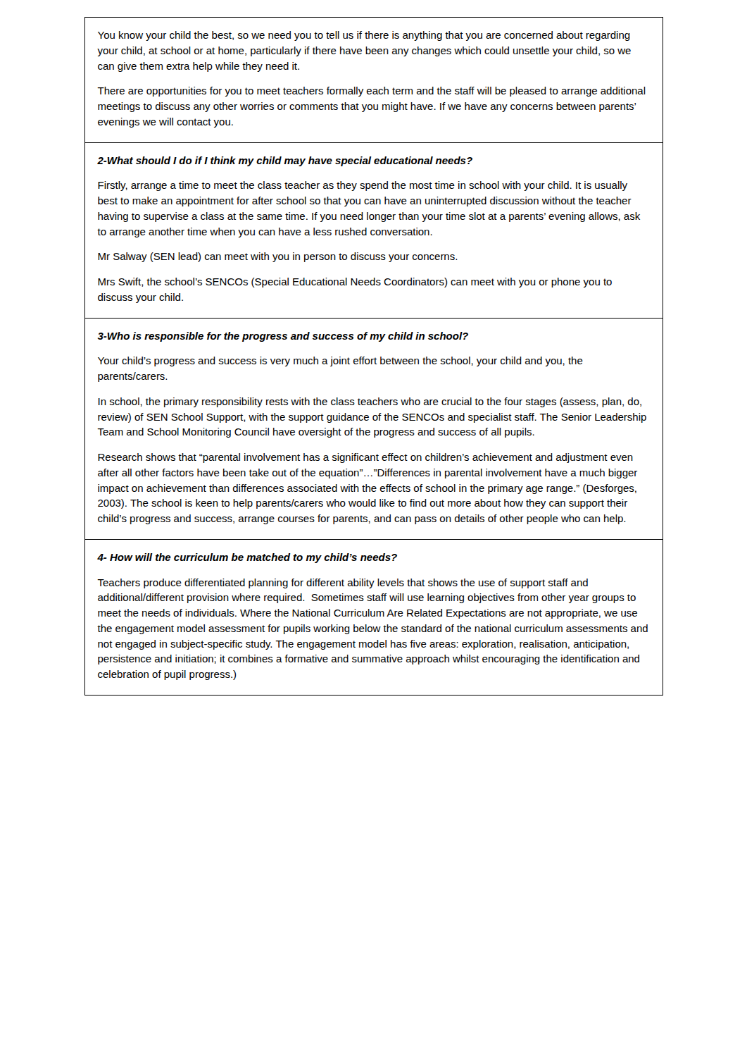You know your child the best, so we need you to tell us if there is anything that you are concerned about regarding your child, at school or at home, particularly if there have been any changes which could unsettle your child, so we can give them extra help while they need it.
There are opportunities for you to meet teachers formally each term and the staff will be pleased to arrange additional meetings to discuss any other worries or comments that you might have. If we have any concerns between parents’ evenings we will contact you.
2-What should I do if I think my child may have special educational needs?
Firstly, arrange a time to meet the class teacher as they spend the most time in school with your child. It is usually best to make an appointment for after school so that you can have an uninterrupted discussion without the teacher having to supervise a class at the same time. If you need longer than your time slot at a parents’ evening allows, ask to arrange another time when you can have a less rushed conversation.
Mr Salway (SEN lead) can meet with you in person to discuss your concerns.
Mrs Swift, the school’s SENCOs (Special Educational Needs Coordinators) can meet with you or phone you to discuss your child.
3-Who is responsible for the progress and success of my child in school?
Your child’s progress and success is very much a joint effort between the school, your child and you, the parents/carers.
In school, the primary responsibility rests with the class teachers who are crucial to the four stages (assess, plan, do, review) of SEN School Support, with the support guidance of the SENCOs and specialist staff. The Senior Leadership Team and School Monitoring Council have oversight of the progress and success of all pupils.
Research shows that “parental involvement has a significant effect on children’s achievement and adjustment even after all other factors have been take out of the equation”…”Differences in parental involvement have a much bigger impact on achievement than differences associated with the effects of school in the primary age range.” (Desforges, 2003). The school is keen to help parents/carers who would like to find out more about how they can support their child’s progress and success, arrange courses for parents, and can pass on details of other people who can help.
4- How will the curriculum be matched to my child’s needs?
Teachers produce differentiated planning for different ability levels that shows the use of support staff and additional/different provision where required. Sometimes staff will use learning objectives from other year groups to meet the needs of individuals. Where the National Curriculum Are Related Expectations are not appropriate, we use the engagement model assessment for pupils working below the standard of the national curriculum assessments and not engaged in subject-specific study. The engagement model has five areas: exploration, realisation, anticipation, persistence and initiation; it combines a formative and summative approach whilst encouraging the identification and celebration of pupil progress.)